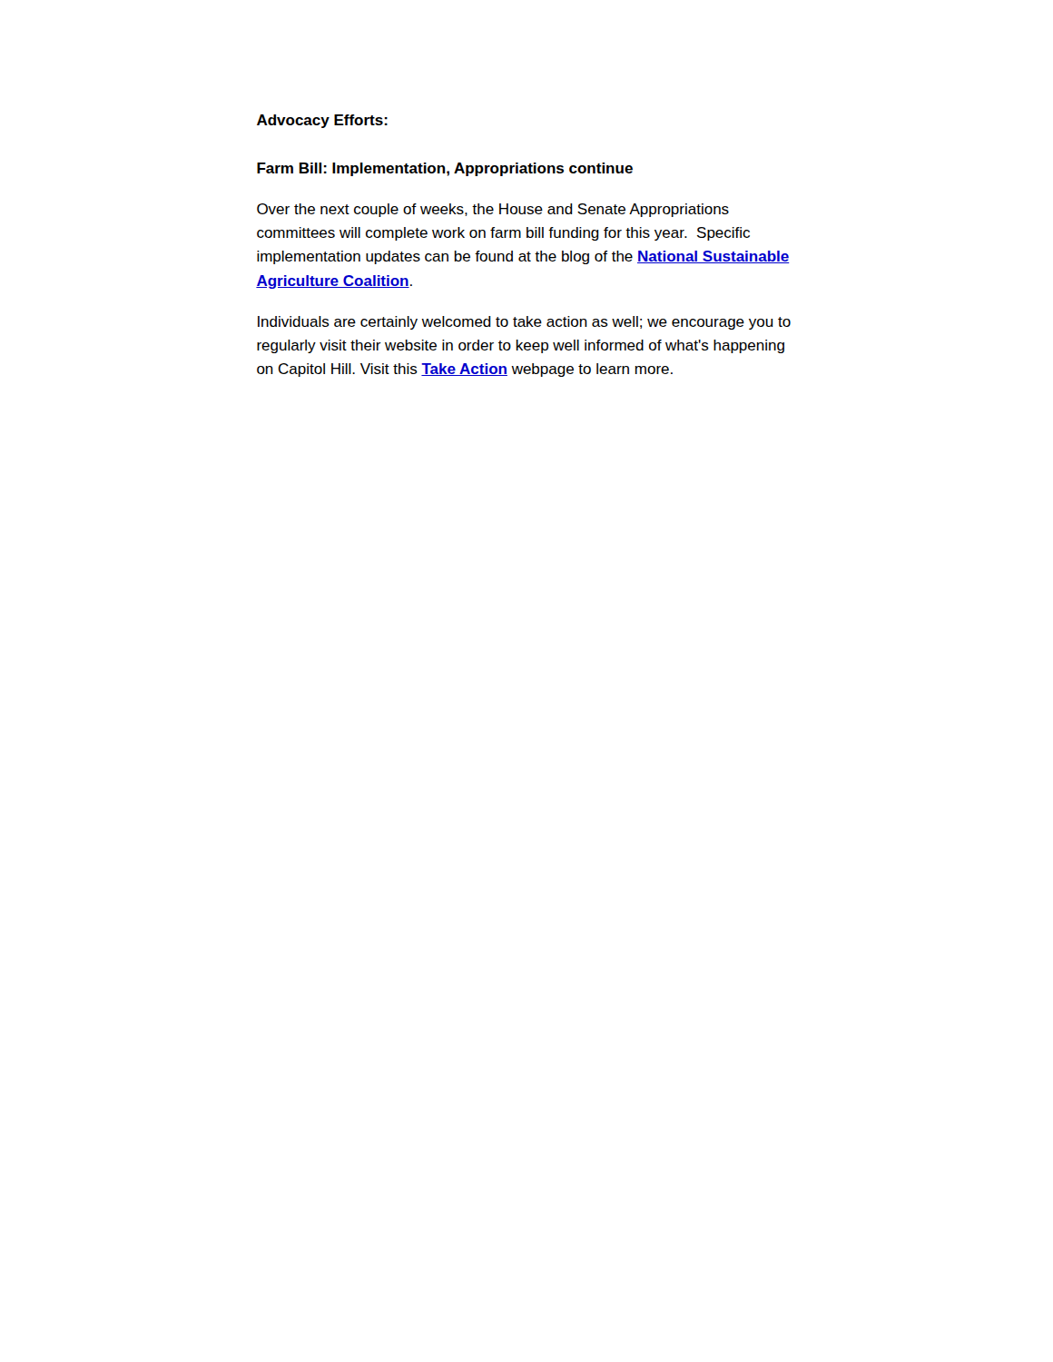Advocacy Efforts:
Farm Bill: Implementation, Appropriations continue
Over the next couple of weeks, the House and Senate Appropriations committees will complete work on farm bill funding for this year. Specific implementation updates can be found at the blog of the National Sustainable Agriculture Coalition.
Individuals are certainly welcomed to take action as well; we encourage you to regularly visit their website in order to keep well informed of what's happening on Capitol Hill. Visit this Take Action webpage to learn more.